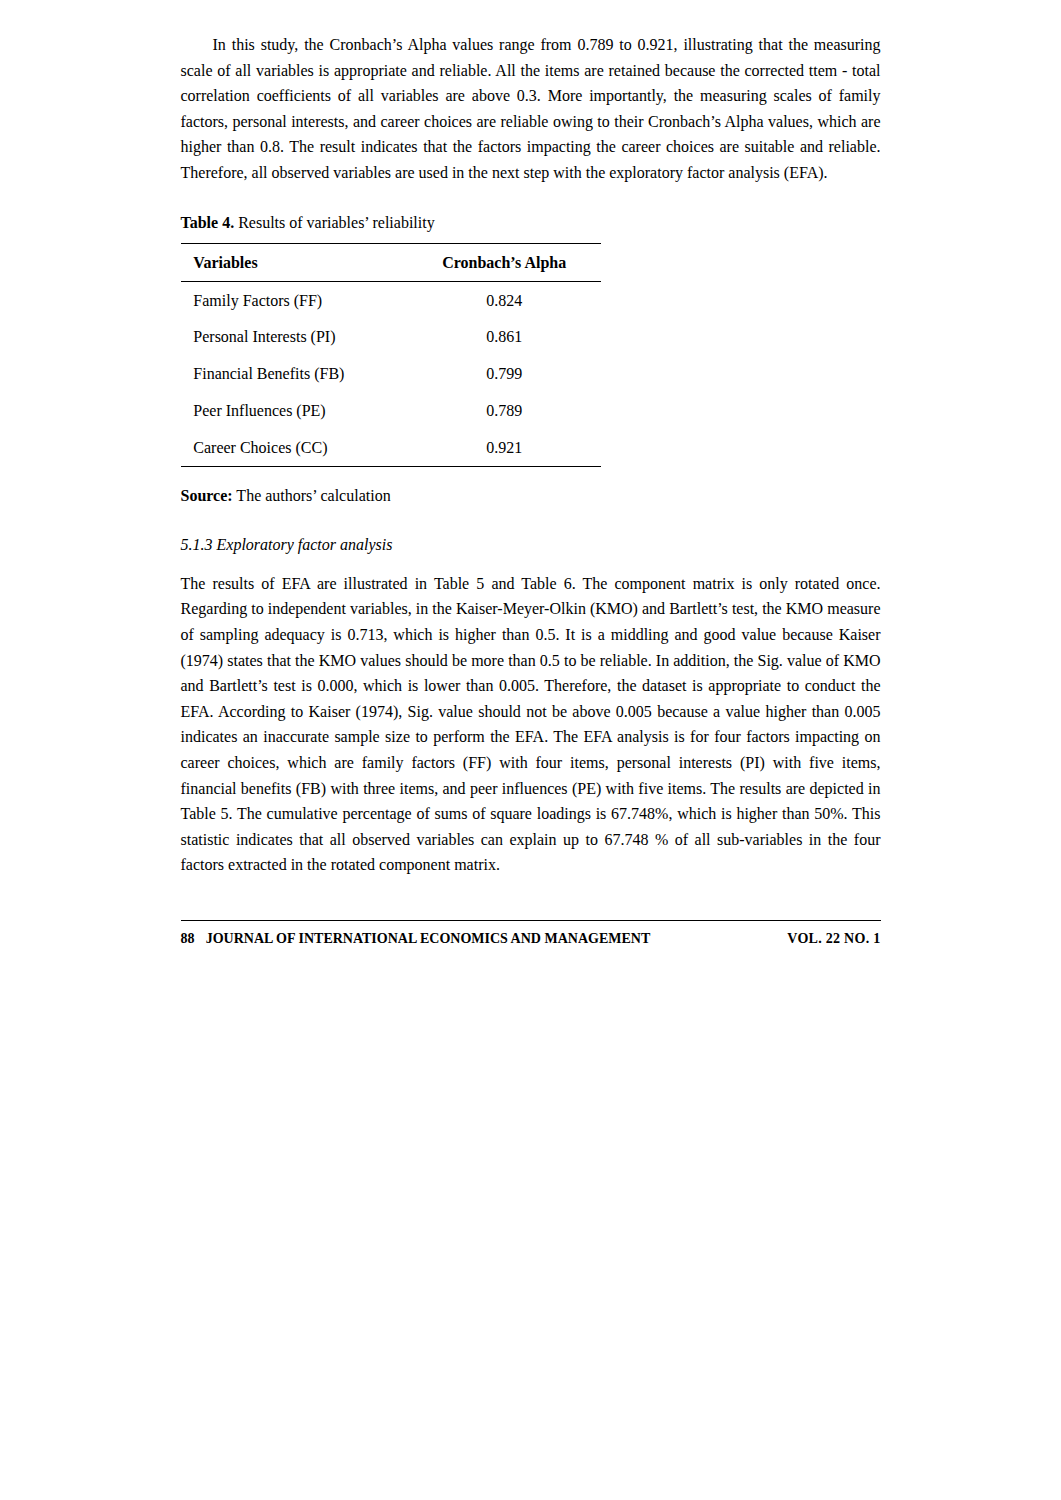In this study, the Cronbach’s Alpha values range from 0.789 to 0.921, illustrating that the measuring scale of all variables is appropriate and reliable. All the items are retained because the corrected ttem - total correlation coefficients of all variables are above 0.3. More importantly, the measuring scales of family factors, personal interests, and career choices are reliable owing to their Cronbach’s Alpha values, which are higher than 0.8. The result indicates that the factors impacting the career choices are suitable and reliable. Therefore, all observed variables are used in the next step with the exploratory factor analysis (EFA).
Table 4. Results of variables’ reliability
| Variables | Cronbach’s Alpha |
| --- | --- |
| Family Factors (FF) | 0.824 |
| Personal Interests (PI) | 0.861 |
| Financial Benefits (FB) | 0.799 |
| Peer Influences (PE) | 0.789 |
| Career Choices (CC) | 0.921 |
Source: The authors’ calculation
5.1.3 Exploratory factor analysis
The results of EFA are illustrated in Table 5 and Table 6. The component matrix is only rotated once. Regarding to independent variables, in the Kaiser-Meyer-Olkin (KMO) and Bartlett’s test, the KMO measure of sampling adequacy is 0.713, which is higher than 0.5. It is a middling and good value because Kaiser (1974) states that the KMO values should be more than 0.5 to be reliable. In addition, the Sig. value of KMO and Bartlett’s test is 0.000, which is lower than 0.005. Therefore, the dataset is appropriate to conduct the EFA. According to Kaiser (1974), Sig. value should not be above 0.005 because a value higher than 0.005 indicates an inaccurate sample size to perform the EFA. The EFA analysis is for four factors impacting on career choices, which are family factors (FF) with four items, personal interests (PI) with five items, financial benefits (FB) with three items, and peer influences (PE) with five items. The results are depicted in Table 5. The cumulative percentage of sums of square loadings is 67.748%, which is higher than 50%. This statistic indicates that all observed variables can explain up to 67.748 % of all sub-variables in the four factors extracted in the rotated component matrix.
88 JOURNAL OF INTERNATIONAL ECONOMICS AND MANAGEMENT
VOL. 22 NO. 1